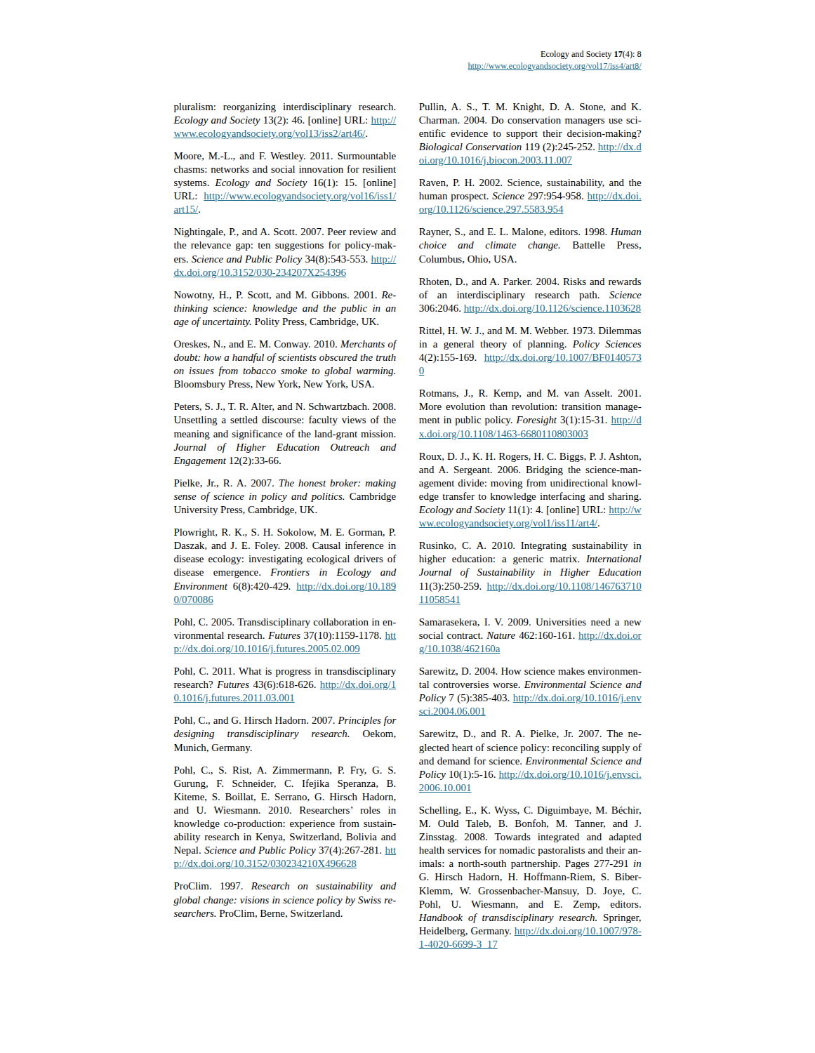Ecology and Society 17(4): 8
http://www.ecologyandsociety.org/vol17/iss4/art8/
pluralism: reorganizing interdisciplinary research. Ecology and Society 13(2): 46. [online] URL: http://www.ecologyandsociety.org/vol13/iss2/art46/.
Moore, M.-L., and F. Westley. 2011. Surmountable chasms: networks and social innovation for resilient systems. Ecology and Society 16(1): 15. [online] URL: http://www.ecologyandsociety.org/vol16/iss1/art15/.
Nightingale, P., and A. Scott. 2007. Peer review and the relevance gap: ten suggestions for policy-makers. Science and Public Policy 34(8):543-553. http://dx.doi.org/10.3152/030-234207X254396
Nowotny, H., P. Scott, and M. Gibbons. 2001. Re-thinking science: knowledge and the public in an age of uncertainty. Polity Press, Cambridge, UK.
Oreskes, N., and E. M. Conway. 2010. Merchants of doubt: how a handful of scientists obscured the truth on issues from tobacco smoke to global warming. Bloomsbury Press, New York, New York, USA.
Peters, S. J., T. R. Alter, and N. Schwartzbach. 2008. Unsettling a settled discourse: faculty views of the meaning and significance of the land-grant mission. Journal of Higher Education Outreach and Engagement 12(2):33-66.
Pielke, Jr., R. A. 2007. The honest broker: making sense of science in policy and politics. Cambridge University Press, Cambridge, UK.
Plowright, R. K., S. H. Sokolow, M. E. Gorman, P. Daszak, and J. E. Foley. 2008. Causal inference in disease ecology: investigating ecological drivers of disease emergence. Frontiers in Ecology and Environment 6(8):420-429. http://dx.doi.org/10.1890/070086
Pohl, C. 2005. Transdisciplinary collaboration in environmental research. Futures 37(10):1159-1178. http://dx.doi.org/10.1016/j.futures.2005.02.009
Pohl, C. 2011. What is progress in transdisciplinary research? Futures 43(6):618-626. http://dx.doi.org/10.1016/j.futures.2011.03.001
Pohl, C., and G. Hirsch Hadorn. 2007. Principles for designing transdisciplinary research. Oekom, Munich, Germany.
Pohl, C., S. Rist, A. Zimmermann, P. Fry, G. S. Gurung, F. Schneider, C. Ifejika Speranza, B. Kiteme, S. Boillat, E. Serrano, G. Hirsch Hadorn, and U. Wiesmann. 2010. Researchers’ roles in knowledge co-production: experience from sustainability research in Kenya, Switzerland, Bolivia and Nepal. Science and Public Policy 37(4):267-281. http://dx.doi.org/10.3152/030234210X496628
ProClim. 1997. Research on sustainability and global change: visions in science policy by Swiss researchers. ProClim, Berne, Switzerland.
Pullin, A. S., T. M. Knight, D. A. Stone, and K. Charman. 2004. Do conservation managers use scientific evidence to support their decision-making? Biological Conservation 119 (2):245-252. http://dx.doi.org/10.1016/j.biocon.2003.11.007
Raven, P. H. 2002. Science, sustainability, and the human prospect. Science 297:954-958. http://dx.doi.org/10.1126/science.297.5583.954
Rayner, S., and E. L. Malone, editors. 1998. Human choice and climate change. Battelle Press, Columbus, Ohio, USA.
Rhoten, D., and A. Parker. 2004. Risks and rewards of an interdisciplinary research path. Science 306:2046. http://dx.doi.org/10.1126/science.1103628
Rittel, H. W. J., and M. M. Webber. 1973. Dilemmas in a general theory of planning. Policy Sciences 4(2):155-169. http://dx.doi.org/10.1007/BF01405730
Rotmans, J., R. Kemp, and M. van Asselt. 2001. More evolution than revolution: transition management in public policy. Foresight 3(1):15-31. http://dx.doi.org/10.1108/1463-6680110803003
Roux, D. J., K. H. Rogers, H. C. Biggs, P. J. Ashton, and A. Sergeant. 2006. Bridging the science-management divide: moving from unidirectional knowledge transfer to knowledge interfacing and sharing. Ecology and Society 11(1): 4. [online] URL: http://www.ecologyandsociety.org/vol1/iss11/art4/.
Rusinko, C. A. 2010. Integrating sustainability in higher education: a generic matrix. International Journal of Sustainability in Higher Education 11(3):250-259. http://dx.doi.org/10.1108/14676371011058541
Samarasekera, I. V. 2009. Universities need a new social contract. Nature 462:160-161. http://dx.doi.org/10.1038/462160a
Sarewitz, D. 2004. How science makes environmental controversies worse. Environmental Science and Policy 7 (5):385-403. http://dx.doi.org/10.1016/j.envsci.2004.06.001
Sarewitz, D., and R. A. Pielke, Jr. 2007. The neglected heart of science policy: reconciling supply of and demand for science. Environmental Science and Policy 10(1):5-16. http://dx.doi.org/10.1016/j.envsci.2006.10.001
Schelling, E., K. Wyss, C. Diguimbaye, M. Béchir, M. Ould Taleb, B. Bonfoh, M. Tanner, and J. Zinsstag. 2008. Towards integrated and adapted health services for nomadic pastoralists and their animals: a north-south partnership. Pages 277-291 in G. Hirsch Hadorn, H. Hoffmann-Riem, S. Biber-Klemm, W. Grossenbacher-Mansuy, D. Joye, C. Pohl, U. Wiesmann, and E. Zemp, editors. Handbook of transdisciplinary research. Springer, Heidelberg, Germany. http://dx.doi.org/10.1007/978-1-4020-6699-3_17